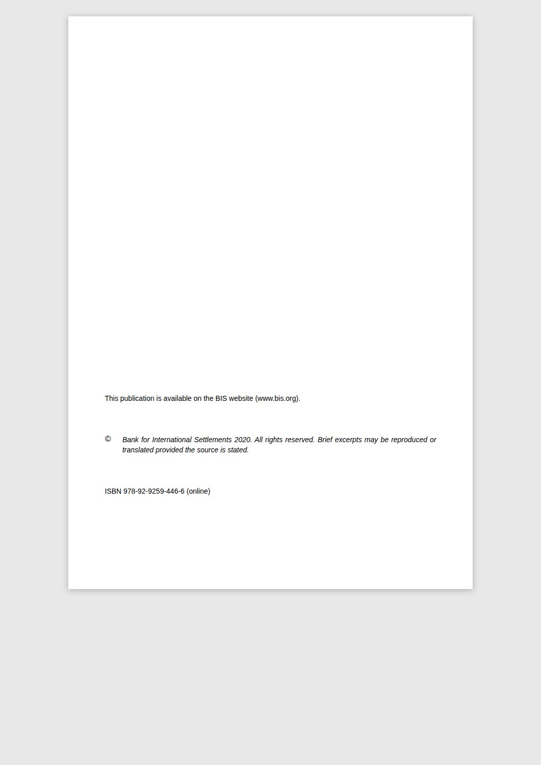This publication is available on the BIS website (www.bis.org).
©
Bank for International Settlements 2020. All rights reserved. Brief excerpts may be reproduced or translated provided the source is stated.
ISBN 978-92-9259-446-6 (online)